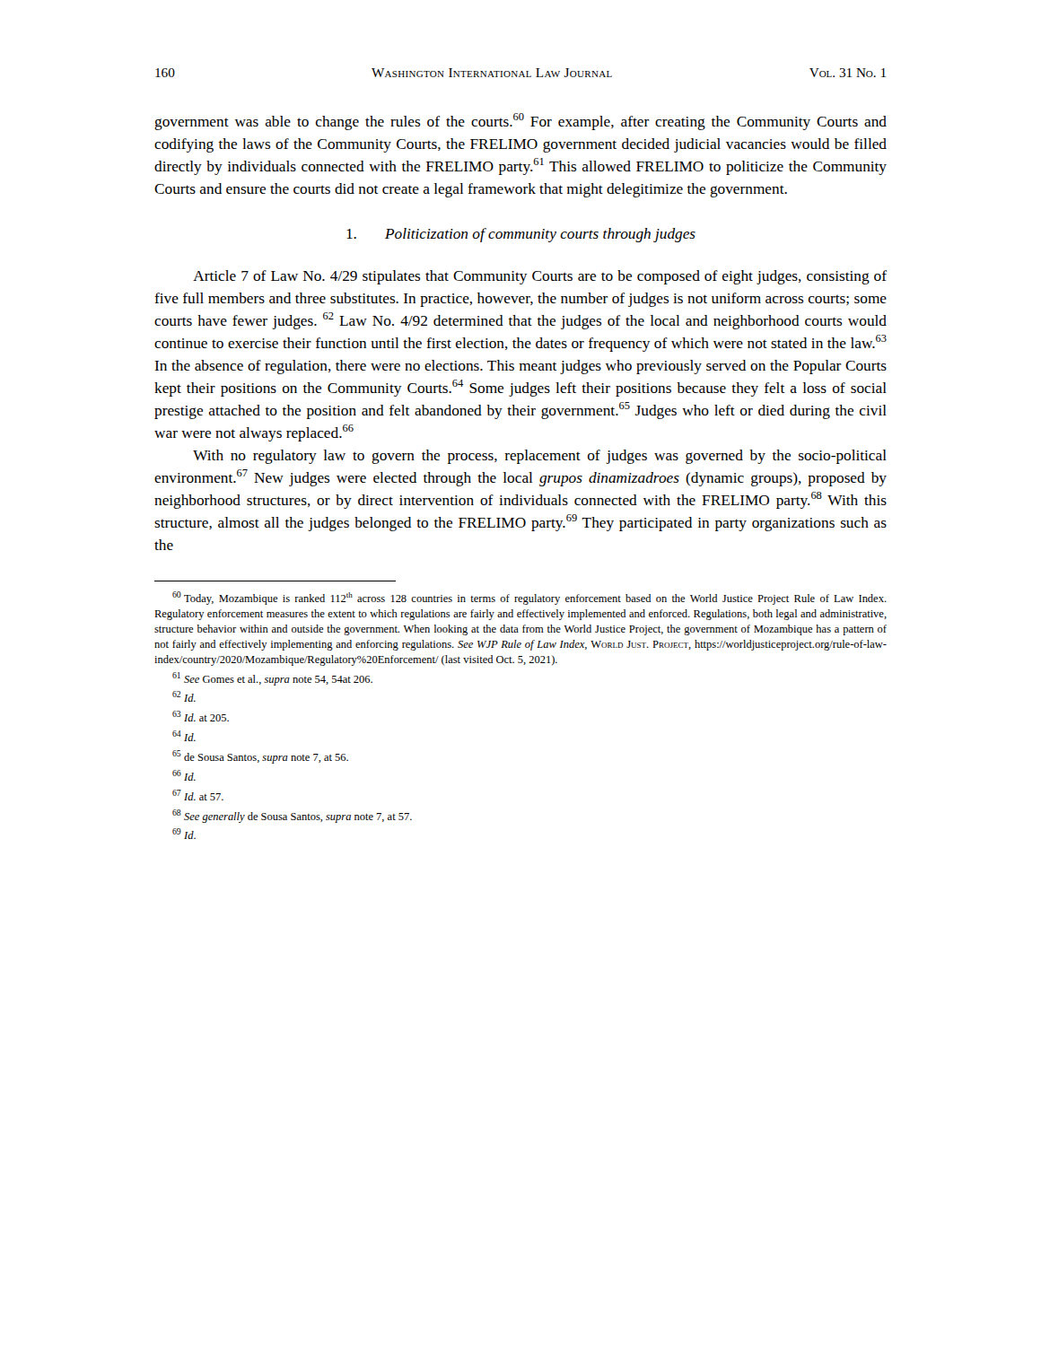160 Washington International Law Journal Vol. 31 No. 1
government was able to change the rules of the courts.60 For example, after creating the Community Courts and codifying the laws of the Community Courts, the FRELIMO government decided judicial vacancies would be filled directly by individuals connected with the FRELIMO party.61 This allowed FRELIMO to politicize the Community Courts and ensure the courts did not create a legal framework that might delegitimize the government.
1. Politicization of community courts through judges
Article 7 of Law No. 4/29 stipulates that Community Courts are to be composed of eight judges, consisting of five full members and three substitutes. In practice, however, the number of judges is not uniform across courts; some courts have fewer judges. 62 Law No. 4/92 determined that the judges of the local and neighborhood courts would continue to exercise their function until the first election, the dates or frequency of which were not stated in the law.63 In the absence of regulation, there were no elections. This meant judges who previously served on the Popular Courts kept their positions on the Community Courts.64 Some judges left their positions because they felt a loss of social prestige attached to the position and felt abandoned by their government.65 Judges who left or died during the civil war were not always replaced.66
With no regulatory law to govern the process, replacement of judges was governed by the socio-political environment.67 New judges were elected through the local grupos dinamizadroes (dynamic groups), proposed by neighborhood structures, or by direct intervention of individuals connected with the FRELIMO party.68 With this structure, almost all the judges belonged to the FRELIMO party.69 They participated in party organizations such as the
Today, Mozambique is ranked 112th across 128 countries in terms of regulatory enforcement based on the World Justice Project Rule of Law Index. Regulatory enforcement measures the extent to which regulations are fairly and effectively implemented and enforced. Regulations, both legal and administrative, structure behavior within and outside the government. When looking at the data from the World Justice Project, the government of Mozambique has a pattern of not fairly and effectively implementing and enforcing regulations. See WJP Rule of Law Index, World Just. Project, https://worldjusticeproject.org/rule-of-law-index/country/2020/Mozambique/Regulatory%20Enforcement/ (last visited Oct. 5, 2021).
See Gomes et al., supra note 54, 54at 206.
Id.
Id. at 205.
Id.
de Sousa Santos, supra note 7, at 56.
Id.
Id. at 57.
See generally de Sousa Santos, supra note 7, at 57.
Id.